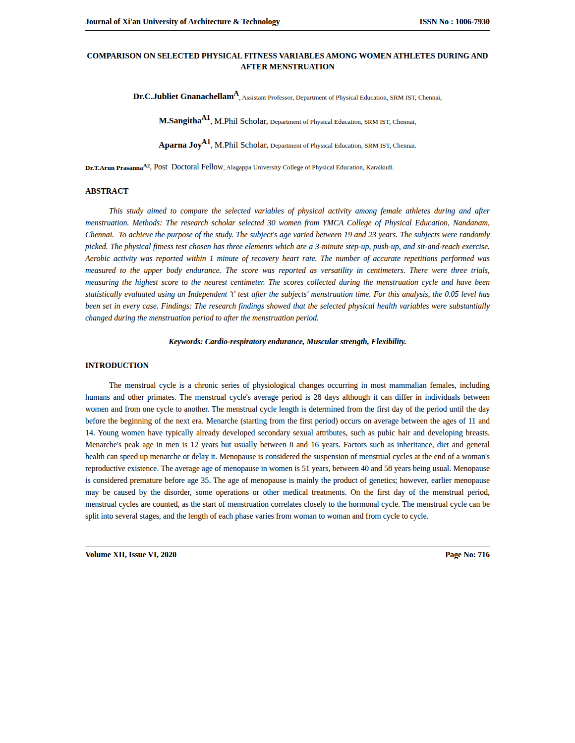Journal of Xi'an University of Architecture & Technology ISSN No : 1006-7930
Comparison on Selected Physical Fitness Variables Among Women Athletes During and After Menstruation
Dr.C.Jubliet GnanachellamA, Assistant Professor, Department of Physical Education, SRM IST, Chennai,
M.SangithaA1, M.Phil Scholar, Department of Physical Education, SRM IST, Chennai,
Aparna JoyA1, M.Phil Scholar, Department of Physical Education, SRM IST, Chennai.
Dr.T.Arun PrasannaA2, Post Doctoral Fellow, Alagappa University College of Physical Education, Karaikudi.
Abstract
This study aimed to compare the selected variables of physical activity among female athletes during and after menstruation. Methods: The research scholar selected 30 women from YMCA College of Physical Education, Nandanam, Chennai. To achieve the purpose of the study. The subject's age varied between 19 and 23 years. The subjects were randomly picked. The physical fitness test chosen has three elements which are a 3-minute step-up, push-up, and sit-and-reach exercise. Aerobic activity was reported within 1 minute of recovery heart rate. The number of accurate repetitions performed was measured to the upper body endurance. The score was reported as versatility in centimeters. There were three trials, measuring the highest score to the nearest centimeter. The scores collected during the menstruation cycle and have been statistically evaluated using an Independent 't' test after the subjects' menstruation time. For this analysis, the 0.05 level has been set in every case. Findings: The research findings showed that the selected physical health variables were substantially changed during the menstruation period to after the menstruation period.
Keywords: Cardio-respiratory endurance, Muscular strength, Flexibility.
Introduction
The menstrual cycle is a chronic series of physiological changes occurring in most mammalian females, including humans and other primates. The menstrual cycle's average period is 28 days although it can differ in individuals between women and from one cycle to another. The menstrual cycle length is determined from the first day of the period until the day before the beginning of the next era. Menarche (starting from the first period) occurs on average between the ages of 11 and 14. Young women have typically already developed secondary sexual attributes, such as pubic hair and developing breasts. Menarche's peak age in men is 12 years but usually between 8 and 16 years. Factors such as inheritance, diet and general health can speed up menarche or delay it. Menopause is considered the suspension of menstrual cycles at the end of a woman's reproductive existence. The average age of menopause in women is 51 years, between 40 and 58 years being usual. Menopause is considered premature before age 35. The age of menopause is mainly the product of genetics; however, earlier menopause may be caused by the disorder, some operations or other medical treatments. On the first day of the menstrual period, menstrual cycles are counted, as the start of menstruation correlates closely to the hormonal cycle. The menstrual cycle can be split into several stages, and the length of each phase varies from woman to woman and from cycle to cycle.
Volume XII, Issue VI, 2020 Page No: 716